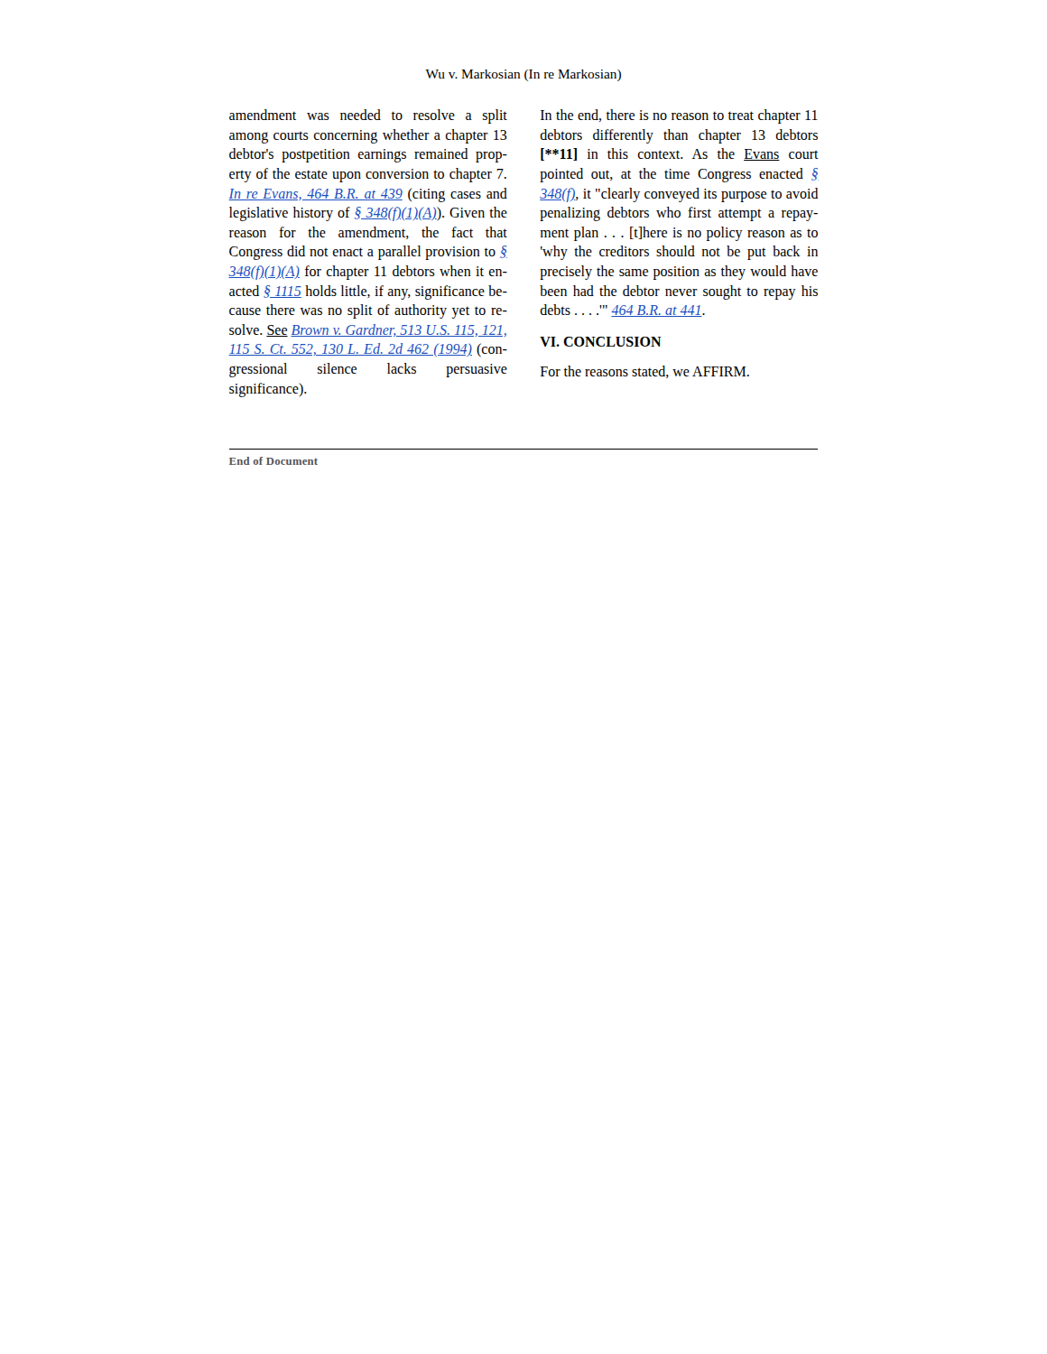Wu v. Markosian (In re Markosian)
amendment was needed to resolve a split among courts concerning whether a chapter 13 debtor's postpetition earnings remained property of the estate upon conversion to chapter 7. In re Evans, 464 B.R. at 439 (citing cases and legislative history of § 348(f)(1)(A)). Given the reason for the amendment, the fact that Congress did not enact a parallel provision to § 348(f)(1)(A) for chapter 11 debtors when it enacted § 1115 holds little, if any, significance because there was no split of authority yet to resolve. See Brown v. Gardner, 513 U.S. 115, 121, 115 S. Ct. 552, 130 L. Ed. 2d 462 (1994) (congressional silence lacks persuasive significance).
In the end, there is no reason to treat chapter 11 debtors differently than chapter 13 debtors [**11] in this context. As the Evans court pointed out, at the time Congress enacted § 348(f), it "clearly conveyed its purpose to avoid penalizing debtors who first attempt a repayment plan . . . [t]here is no policy reason as to 'why the creditors should not be put back in precisely the same position as they would have been had the debtor never sought to repay his debts . . . .'" 464 B.R. at 441.
VI. CONCLUSION
For the reasons stated, we AFFIRM.
End of Document